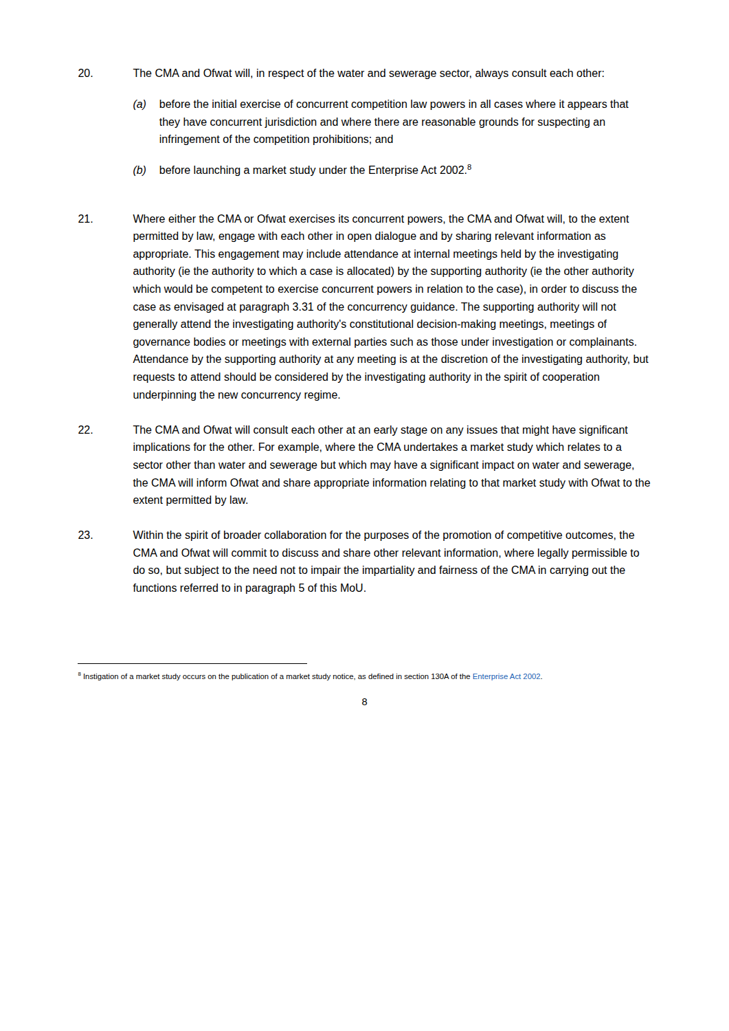20.
The CMA and Ofwat will, in respect of the water and sewerage sector, always consult each other:
(a) before the initial exercise of concurrent competition law powers in all cases where it appears that they have concurrent jurisdiction and where there are reasonable grounds for suspecting an infringement of the competition prohibitions; and
(b) before launching a market study under the Enterprise Act 2002.8
21.
Where either the CMA or Ofwat exercises its concurrent powers, the CMA and Ofwat will, to the extent permitted by law, engage with each other in open dialogue and by sharing relevant information as appropriate. This engagement may include attendance at internal meetings held by the investigating authority (ie the authority to which a case is allocated) by the supporting authority (ie the other authority which would be competent to exercise concurrent powers in relation to the case), in order to discuss the case as envisaged at paragraph 3.31 of the concurrency guidance. The supporting authority will not generally attend the investigating authority's constitutional decision-making meetings, meetings of governance bodies or meetings with external parties such as those under investigation or complainants. Attendance by the supporting authority at any meeting is at the discretion of the investigating authority, but requests to attend should be considered by the investigating authority in the spirit of cooperation underpinning the new concurrency regime.
22.
The CMA and Ofwat will consult each other at an early stage on any issues that might have significant implications for the other. For example, where the CMA undertakes a market study which relates to a sector other than water and sewerage but which may have a significant impact on water and sewerage, the CMA will inform Ofwat and share appropriate information relating to that market study with Ofwat to the extent permitted by law.
23.
Within the spirit of broader collaboration for the purposes of the promotion of competitive outcomes, the CMA and Ofwat will commit to discuss and share other relevant information, where legally permissible to do so, but subject to the need not to impair the impartiality and fairness of the CMA in carrying out the functions referred to in paragraph 5 of this MoU.
8 Instigation of a market study occurs on the publication of a market study notice, as defined in section 130A of the Enterprise Act 2002.
8